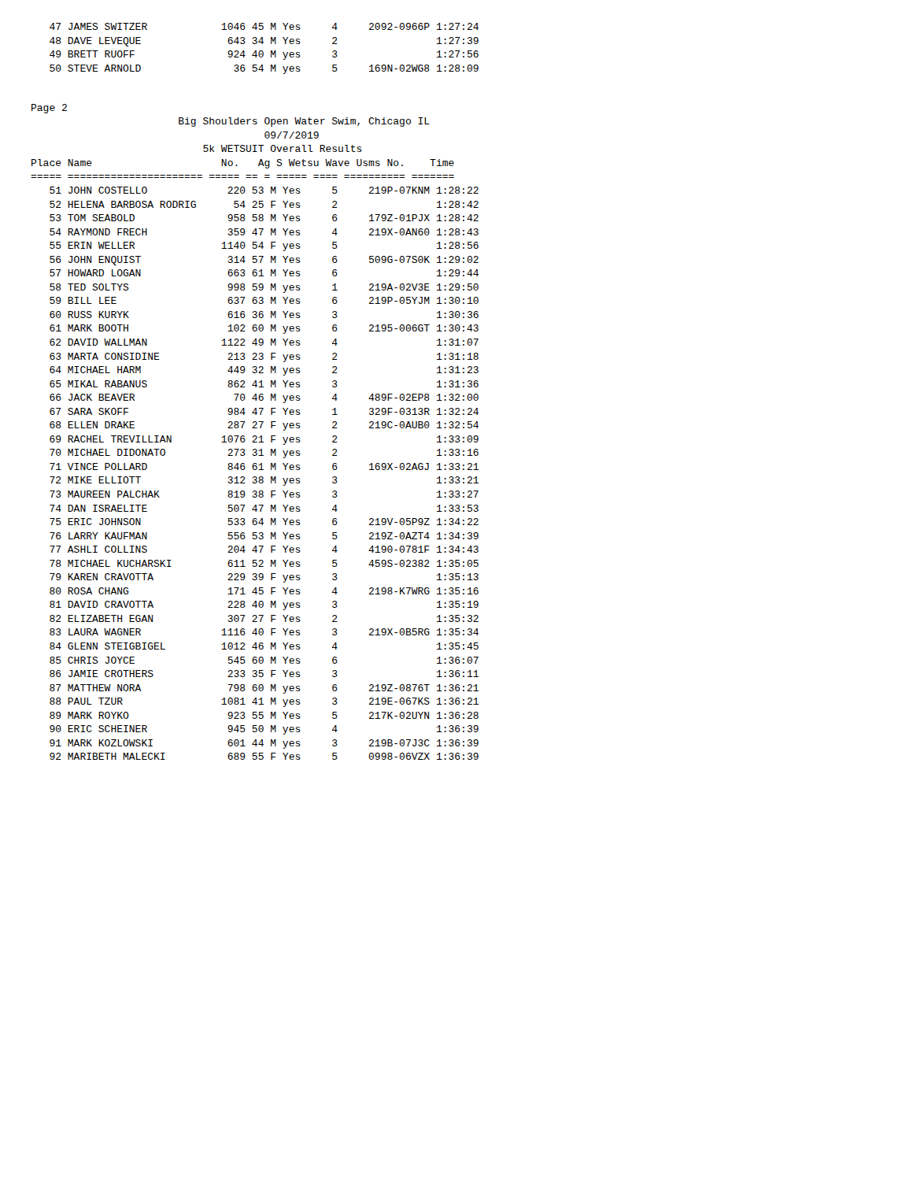47 JAMES SWITZER            1046 45 M Yes     4     2092-0966P 1:27:24
   48 DAVE LEVEQUE              643 34 M Yes     2                1:27:39
   49 BRETT RUOFF               924 40 M yes     3                1:27:56
   50 STEVE ARNOLD               36 54 M yes     5     169N-02WG8 1:28:09
Page 2
                        Big Shoulders Open Water Swim, Chicago IL
                                      09/7/2019
                            5k WETSUIT Overall Results
Place Name                     No.   Ag S Wetsu Wave Usms No.    Time
===== ====================== ===== == = ===== ==== ========== =======
   51 JOHN COSTELLO             220 53 M Yes     5     219P-07KNM 1:28:22
   52 HELENA BARBOSA RODRIG      54 25 F Yes     2                1:28:42
   53 TOM SEABOLD               958 58 M Yes     6     179Z-01PJX 1:28:42
   54 RAYMOND FRECH             359 47 M Yes     4     219X-0AN60 1:28:43
   55 ERIN WELLER              1140 54 F yes     5                1:28:56
   56 JOHN ENQUIST              314 57 M Yes     6     509G-07S0K 1:29:02
   57 HOWARD LOGAN              663 61 M Yes     6                1:29:44
   58 TED SOLTYS                998 59 M yes     1     219A-02V3E 1:29:50
   59 BILL LEE                  637 63 M Yes     6     219P-05YJM 1:30:10
   60 RUSS KURYK                616 36 M Yes     3                1:30:36
   61 MARK BOOTH                102 60 M yes     6     2195-006GT 1:30:43
   62 DAVID WALLMAN            1122 49 M Yes     4                1:31:07
   63 MARTA CONSIDINE           213 23 F yes     2                1:31:18
   64 MICHAEL HARM              449 32 M yes     2                1:31:23
   65 MIKAL RABANUS             862 41 M Yes     3                1:31:36
   66 JACK BEAVER                70 46 M yes     4     489F-02EP8 1:32:00
   67 SARA SKOFF                984 47 F Yes     1     329F-0313R 1:32:24
   68 ELLEN DRAKE               287 27 F yes     2     219C-0AUB0 1:32:54
   69 RACHEL TREVILLIAN        1076 21 F yes     2                1:33:09
   70 MICHAEL DIDONATO          273 31 M yes     2                1:33:16
   71 VINCE POLLARD             846 61 M Yes     6     169X-02AGJ 1:33:21
   72 MIKE ELLIOTT              312 38 M yes     3                1:33:21
   73 MAUREEN PALCHAK           819 38 F Yes     3                1:33:27
   74 DAN ISRAELITE             507 47 M Yes     4                1:33:53
   75 ERIC JOHNSON              533 64 M Yes     6     219V-05P9Z 1:34:22
   76 LARRY KAUFMAN             556 53 M Yes     5     219Z-0AZT4 1:34:39
   77 ASHLI COLLINS             204 47 F Yes     4     4190-0781F 1:34:43
   78 MICHAEL KUCHARSKI         611 52 M Yes     5     459S-02382 1:35:05
   79 KAREN CRAVOTTA            229 39 F yes     3                1:35:13
   80 ROSA CHANG                171 45 F Yes     4     2198-K7WRG 1:35:16
   81 DAVID CRAVOTTA            228 40 M yes     3                1:35:19
   82 ELIZABETH EGAN            307 27 F Yes     2                1:35:32
   83 LAURA WAGNER             1116 40 F Yes     3     219X-0B5RG 1:35:34
   84 GLENN STEIGBIGEL         1012 46 M Yes     4                1:35:45
   85 CHRIS JOYCE               545 60 M Yes     6                1:36:07
   86 JAMIE CROTHERS            233 35 F Yes     3                1:36:11
   87 MATTHEW NORA              798 60 M yes     6     219Z-0876T 1:36:21
   88 PAUL TZUR                1081 41 M yes     3     219E-067KS 1:36:21
   89 MARK ROYKO                923 55 M Yes     5     217K-02UYN 1:36:28
   90 ERIC SCHEINER             945 50 M yes     4                1:36:39
   91 MARK KOZLOWSKI            601 44 M yes     3     219B-07J3C 1:36:39
   92 MARIBETH MALECKI          689 55 F Yes     5     0998-06VZX 1:36:39